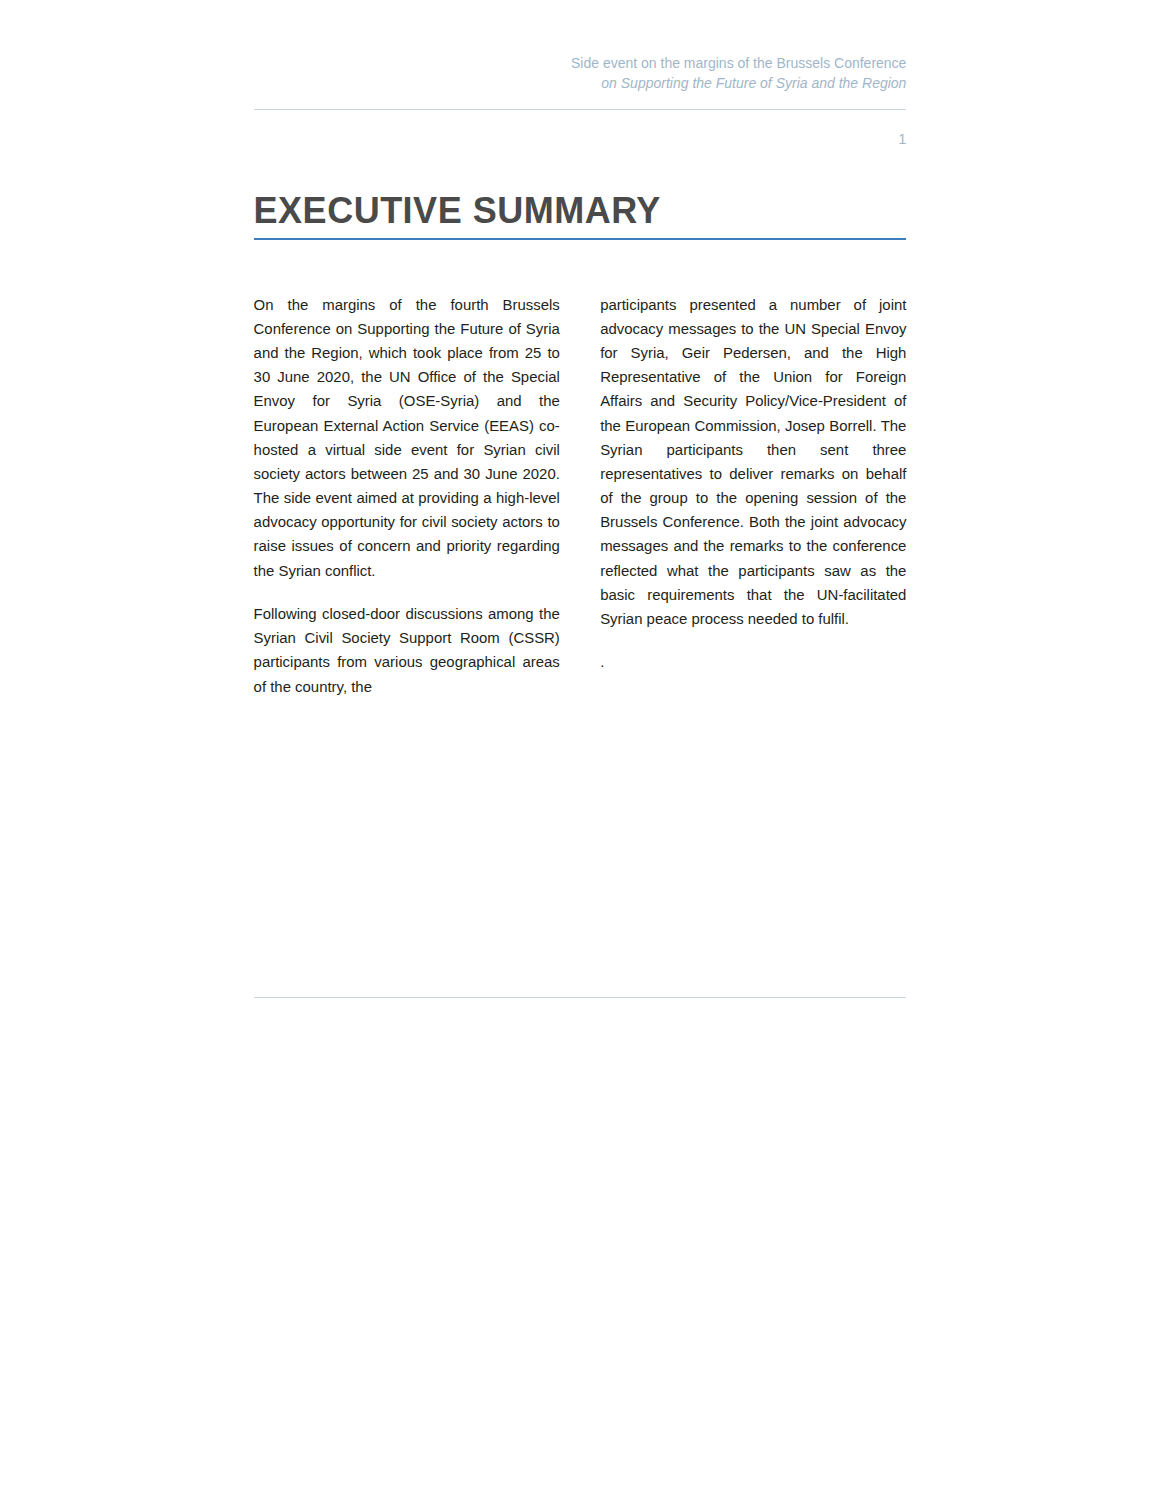Side event on the margins of the Brussels Conference
on Supporting the Future of Syria and the Region
1
EXECUTIVE SUMMARY
On the margins of the fourth Brussels Conference on Supporting the Future of Syria and the Region, which took place from 25 to 30 June 2020, the UN Office of the Special Envoy for Syria (OSE-Syria) and the European External Action Service (EEAS) co-hosted a virtual side event for Syrian civil society actors between 25 and 30 June 2020. The side event aimed at providing a high-level advocacy opportunity for civil society actors to raise issues of concern and priority regarding the Syrian conflict.
Following closed-door discussions among the Syrian Civil Society Support Room (CSSR) participants from various geographical areas of the country, the
participants presented a number of joint advocacy messages to the UN Special Envoy for Syria, Geir Pedersen, and the High Representative of the Union for Foreign Affairs and Security Policy/Vice-President of the European Commission, Josep Borrell. The Syrian participants then sent three representatives to deliver remarks on behalf of the group to the opening session of the Brussels Conference. Both the joint advocacy messages and the remarks to the conference reflected what the participants saw as the basic requirements that the UN-facilitated Syrian peace process needed to fulfil.
.